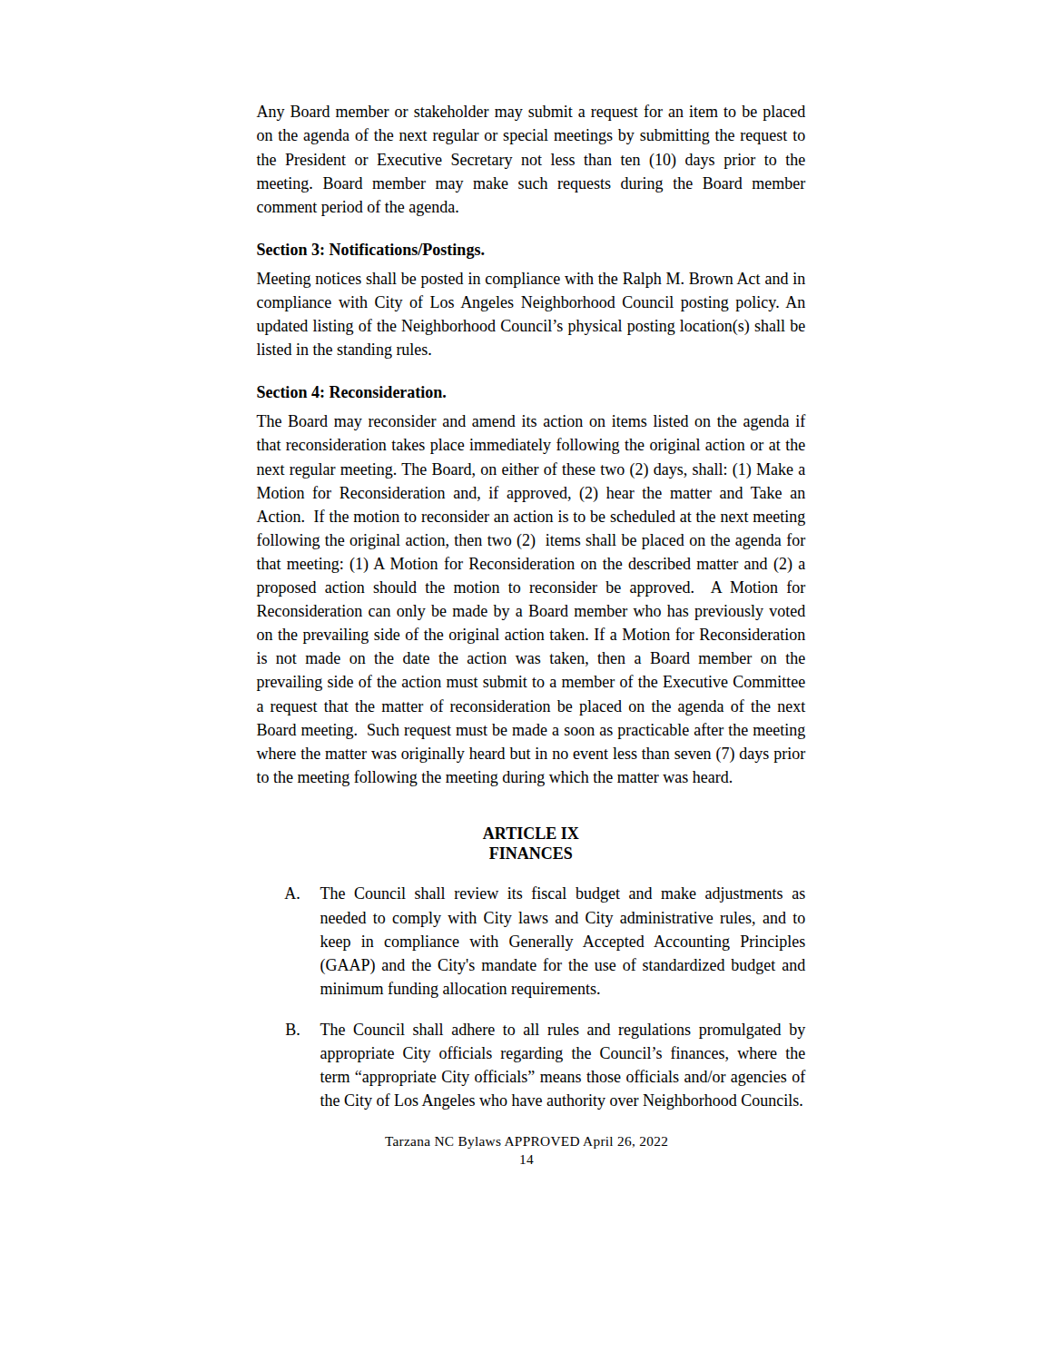Any Board member or stakeholder may submit a request for an item to be placed on the agenda of the next regular or special meetings by submitting the request to the President or Executive Secretary not less than ten (10) days prior to the meeting. Board member may make such requests during the Board member comment period of the agenda.
Section 3: Notifications/Postings.
Meeting notices shall be posted in compliance with the Ralph M. Brown Act and in compliance with City of Los Angeles Neighborhood Council posting policy. An updated listing of the Neighborhood Council’s physical posting location(s) shall be listed in the standing rules.
Section 4: Reconsideration.
The Board may reconsider and amend its action on items listed on the agenda if that reconsideration takes place immediately following the original action or at the next regular meeting. The Board, on either of these two (2) days, shall: (1) Make a Motion for Reconsideration and, if approved, (2) hear the matter and Take an Action. If the motion to reconsider an action is to be scheduled at the next meeting following the original action, then two (2) items shall be placed on the agenda for that meeting: (1) A Motion for Reconsideration on the described matter and (2) a proposed action should the motion to reconsider be approved. A Motion for Reconsideration can only be made by a Board member who has previously voted on the prevailing side of the original action taken. If a Motion for Reconsideration is not made on the date the action was taken, then a Board member on the prevailing side of the action must submit to a member of the Executive Committee a request that the matter of reconsideration be placed on the agenda of the next Board meeting. Such request must be made a soon as practicable after the meeting where the matter was originally heard but in no event less than seven (7) days prior to the meeting following the meeting during which the matter was heard.
ARTICLE IX FINANCES
The Council shall review its fiscal budget and make adjustments as needed to comply with City laws and City administrative rules, and to keep in compliance with Generally Accepted Accounting Principles (GAAP) and the City's mandate for the use of standardized budget and minimum funding allocation requirements.
The Council shall adhere to all rules and regulations promulgated by appropriate City officials regarding the Council’s finances, where the term “appropriate City officials” means those officials and/or agencies of the City of Los Angeles who have authority over Neighborhood Councils.
Tarzana NC Bylaws APPROVED April 26, 2022 14